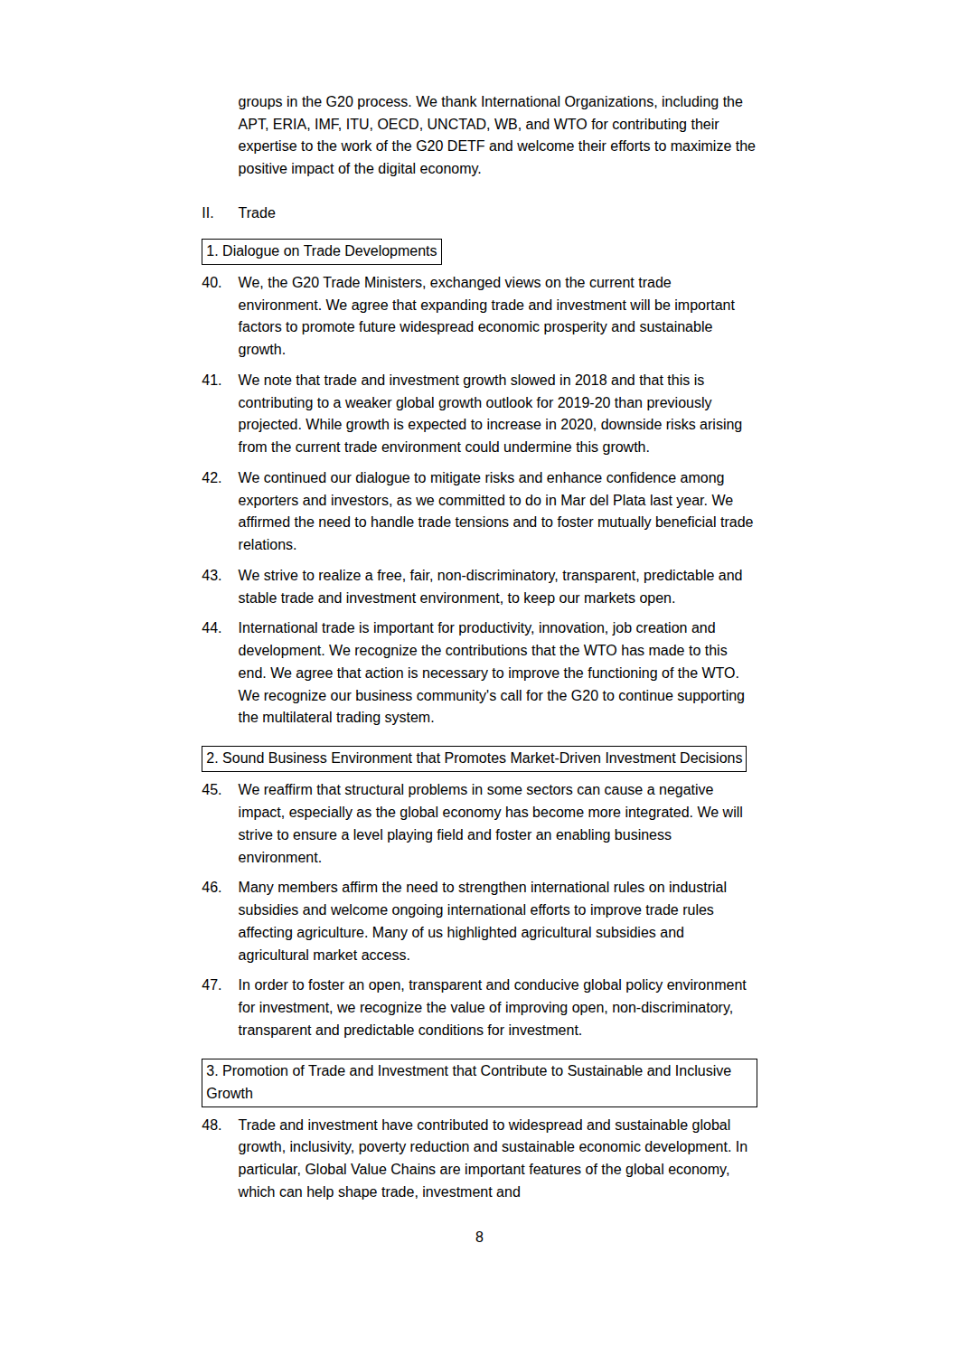groups in the G20 process. We thank International Organizations, including the APT, ERIA, IMF, ITU, OECD, UNCTAD, WB, and WTO for contributing their expertise to the work of the G20 DETF and welcome their efforts to maximize the positive impact of the digital economy.
II. Trade
1. Dialogue on Trade Developments
40. We, the G20 Trade Ministers, exchanged views on the current trade environment. We agree that expanding trade and investment will be important factors to promote future widespread economic prosperity and sustainable growth.
41. We note that trade and investment growth slowed in 2018 and that this is contributing to a weaker global growth outlook for 2019-20 than previously projected. While growth is expected to increase in 2020, downside risks arising from the current trade environment could undermine this growth.
42. We continued our dialogue to mitigate risks and enhance confidence among exporters and investors, as we committed to do in Mar del Plata last year. We affirmed the need to handle trade tensions and to foster mutually beneficial trade relations.
43. We strive to realize a free, fair, non-discriminatory, transparent, predictable and stable trade and investment environment, to keep our markets open.
44. International trade is important for productivity, innovation, job creation and development. We recognize the contributions that the WTO has made to this end. We agree that action is necessary to improve the functioning of the WTO. We recognize our business community's call for the G20 to continue supporting the multilateral trading system.
2. Sound Business Environment that Promotes Market-Driven Investment Decisions
45. We reaffirm that structural problems in some sectors can cause a negative impact, especially as the global economy has become more integrated. We will strive to ensure a level playing field and foster an enabling business environment.
46. Many members affirm the need to strengthen international rules on industrial subsidies and welcome ongoing international efforts to improve trade rules affecting agriculture. Many of us highlighted agricultural subsidies and agricultural market access.
47. In order to foster an open, transparent and conducive global policy environment for investment, we recognize the value of improving open, non-discriminatory, transparent and predictable conditions for investment.
3. Promotion of Trade and Investment that Contribute to Sustainable and Inclusive Growth
48. Trade and investment have contributed to widespread and sustainable global growth, inclusivity, poverty reduction and sustainable economic development. In particular, Global Value Chains are important features of the global economy, which can help shape trade, investment and
8